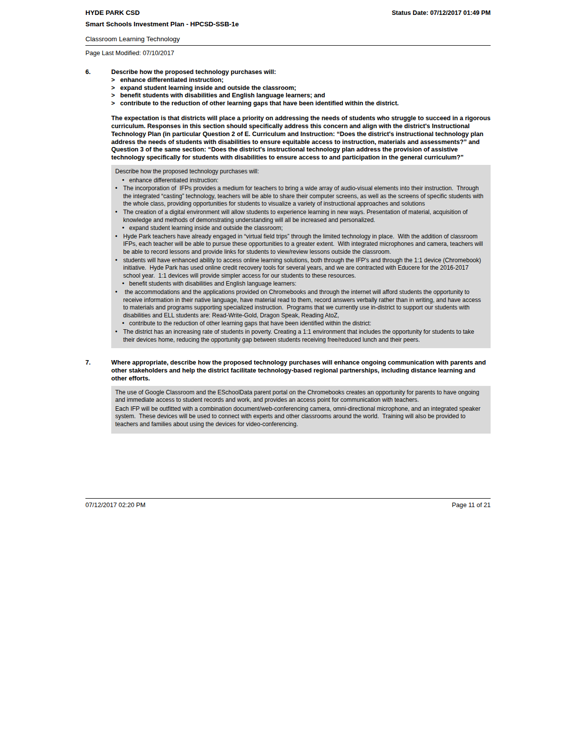HYDE PARK CSD
Status Date: 07/12/2017 01:49 PM
Smart Schools Investment Plan - HPCSD-SSB-1e
Classroom Learning Technology
Page Last Modified: 07/10/2017
6.
Describe how the proposed technology purchases will:
enhance differentiated instruction;
expand student learning inside and outside the classroom;
benefit students with disabilities and English language learners; and
contribute to the reduction of other learning gaps that have been identified within the district.
The expectation is that districts will place a priority on addressing the needs of students who struggle to succeed in a rigorous curriculum. Responses in this section should specifically address this concern and align with the district's Instructional Technology Plan (in particular Question 2 of E. Curriculum and Instruction: “Does the district's instructional technology plan address the needs of students with disabilities to ensure equitable access to instruction, materials and assessments?” and Question 3 of the same section: “Does the district's instructional technology plan address the provision of assistive technology specifically for students with disabilities to ensure access to and participation in the general curriculum?”
Describe how the proposed technology purchases will:
enhance differentiated instruction:
The incorporation of IFPs provides a medium for teachers to bring a wide array of audio-visual elements into their instruction. Through the integrated “casting” technology, teachers will be able to share their computer screens, as well as the screens of specific students with the whole class, providing opportunities for students to visualize a variety of instructional approaches and solutions
The creation of a digital environment will allow students to experience learning in new ways. Presentation of material, acquisition of knowledge and methods of demonstrating understanding will all be increased and personalized.
expand student learning inside and outside the classroom;
Hyde Park teachers have already engaged in “virtual field trips” through the limited technology in place. With the addition of classroom IFPs, each teacher will be able to pursue these opportunities to a greater extent. With integrated microphones and camera, teachers will be able to record lessons and provide links for students to view/review lessons outside the classroom.
students will have enhanced ability to access online learning solutions, both through the IFP's and through the 1:1 device (Chromebook) initiative. Hyde Park has used online credit recovery tools for several years, and we are contracted with Educere for the 2016-2017 school year. 1:1 devices will provide simpler access for our students to these resources.
benefit students with disabilities and English language learners:
the accommodations and the applications provided on Chromebooks and through the internet will afford students the opportunity to receive information in their native language, have material read to them, record answers verbally rather than in writing, and have access to materials and programs supporting specialized instruction. Programs that we currently use in-district to support our students with disabilities and ELL students are: Read-Write-Gold, Dragon Speak, Reading AtoZ,
contribute to the reduction of other learning gaps that have been identified within the district:
The district has an increasing rate of students in poverty. Creating a 1:1 environment that includes the opportunity for students to take their devices home, reducing the opportunity gap between students receiving free/reduced lunch and their peers.
7.
Where appropriate, describe how the proposed technology purchases will enhance ongoing communication with parents and other stakeholders and help the district facilitate technology-based regional partnerships, including distance learning and other efforts.
The use of Google Classroom and the ESchoolData parent portal on the Chromebooks creates an opportunity for parents to have ongoing and immediate access to student records and work, and provides an access point for communication with teachers.
Each IFP will be outfitted with a combination document/web-conferencing camera, omni-directional microphone, and an integrated speaker system. These devices will be used to connect with experts and other classrooms around the world. Training will also be provided to teachers and families about using the devices for video-conferencing.
07/12/2017 02:20 PM
Page 11 of 21